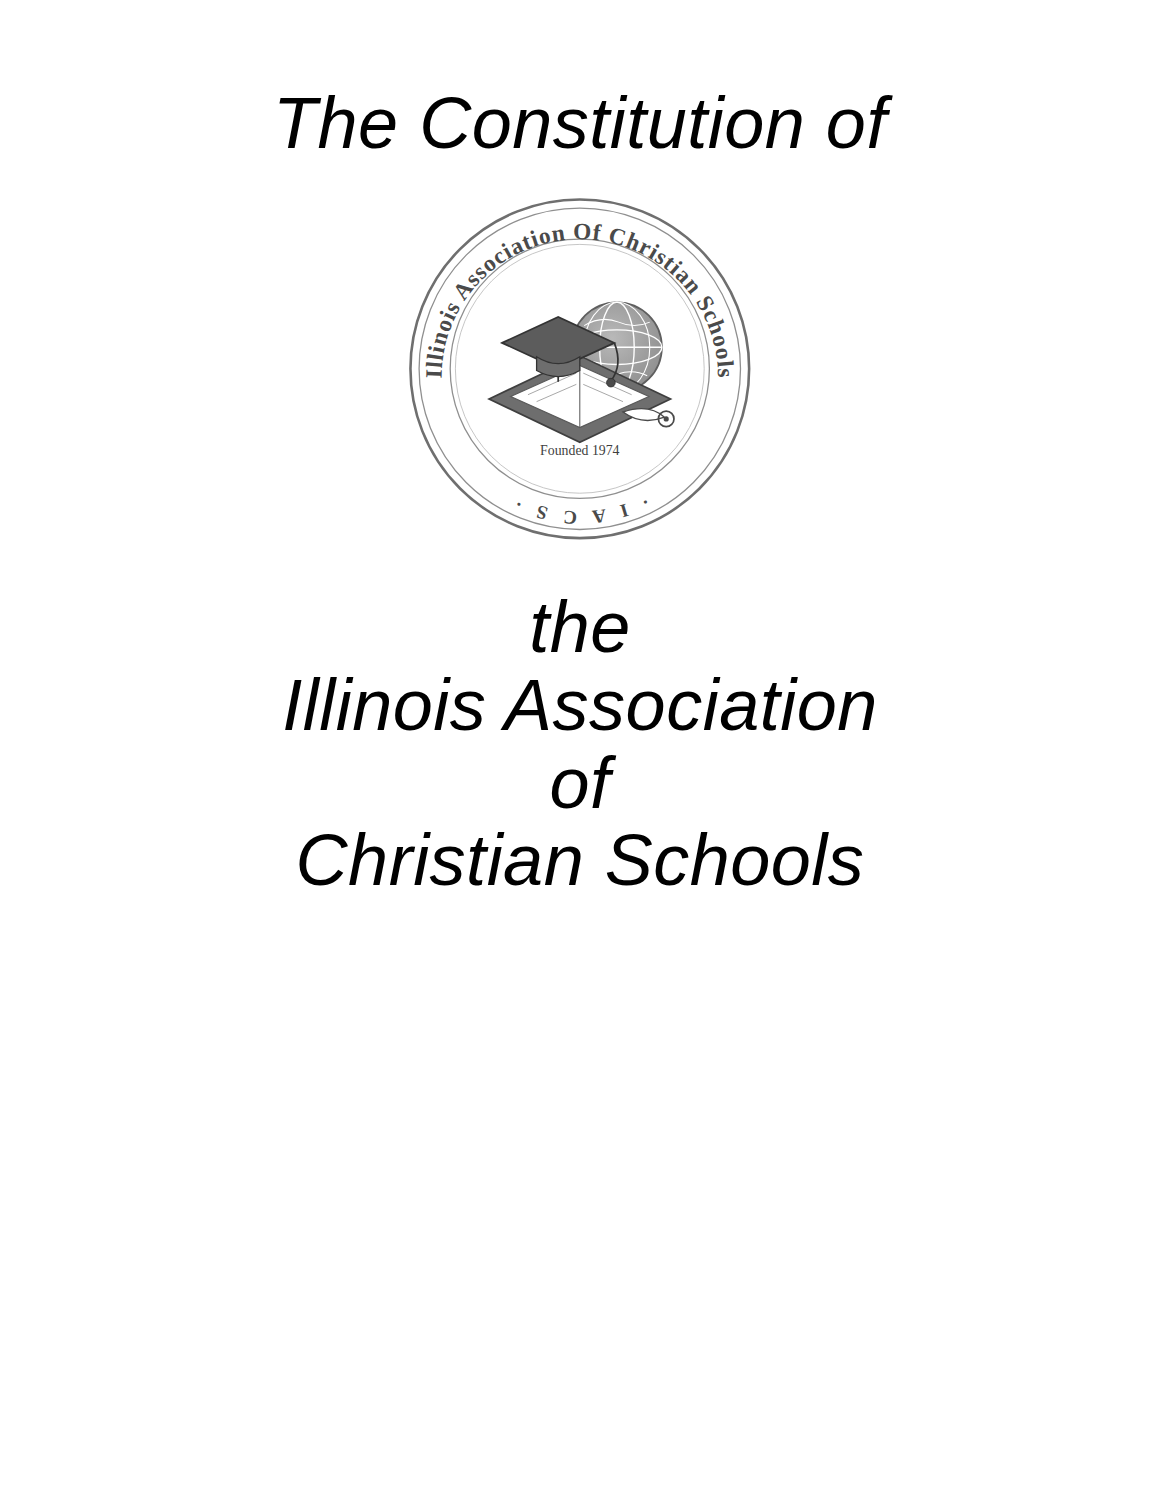The Constitution of
Illinois Association Of Christian Schools · I A C S · Founded 1974
Illinois Association Of Christian Schools · IACS · Founded 1974
the Illinois Association of Christian Schools